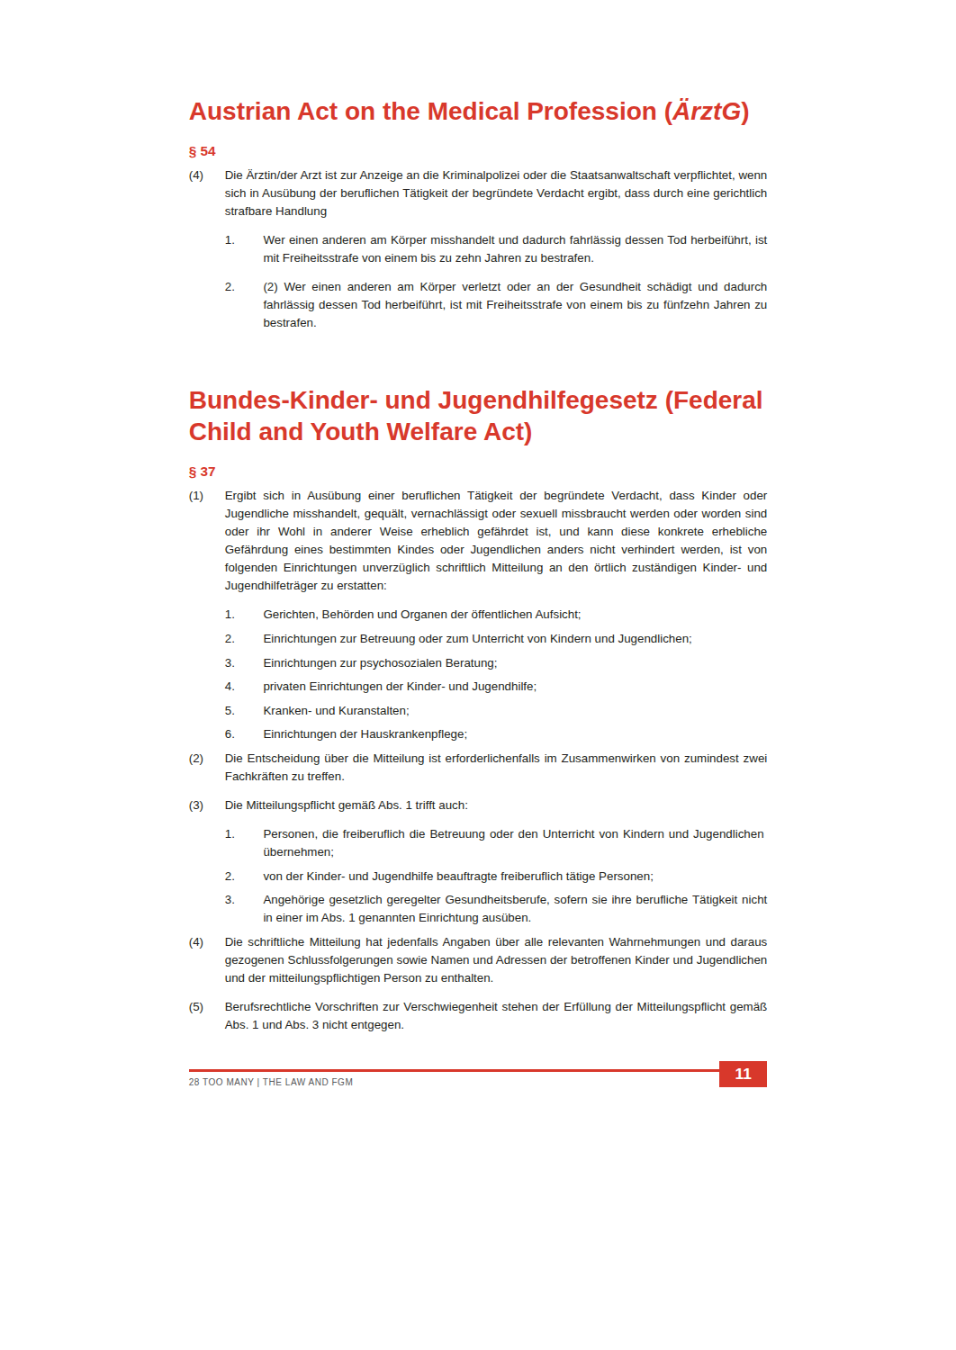Austrian Act on the Medical Profession (ÄrztG)
§ 54
(4)
Die Ärztin/der Arzt ist zur Anzeige an die Kriminalpolizei oder die Staatsanwaltschaft verpflichtet, wenn sich in Ausübung der beruflichen Tätigkeit der begründete Verdacht ergibt, dass durch eine gerichtlich strafbare Handlung
1.
Wer einen anderen am Körper misshandelt und dadurch fahrlässig dessen Tod herbeiführt, ist mit Freiheitsstrafe von einem bis zu zehn Jahren zu bestrafen.
2.
(2) Wer einen anderen am Körper verletzt oder an der Gesundheit schädigt und dadurch fahrlässig dessen Tod herbeiführt, ist mit Freiheitsstrafe von einem bis zu fünfzehn Jahren zu bestrafen.
Bundes-Kinder- und Jugendhilfegesetz (Federal Child and Youth Welfare Act)
§ 37
(1)
Ergibt sich in Ausübung einer beruflichen Tätigkeit der begründete Verdacht, dass Kinder oder Jugendliche misshandelt, gequält, vernachlässigt oder sexuell missbraucht werden oder worden sind oder ihr Wohl in anderer Weise erheblich gefährdet ist, und kann diese konkrete erhebliche Gefährdung eines bestimmten Kindes oder Jugendlichen anders nicht verhindert werden, ist von folgenden Einrichtungen unverzüglich schriftlich Mitteilung an den örtlich zuständigen Kinder- und Jugendhilfeträger zu erstatten:
1.
Gerichten, Behörden und Organen der öffentlichen Aufsicht;
2.
Einrichtungen zur Betreuung oder zum Unterricht von Kindern und Jugendlichen;
3.
Einrichtungen zur psychosozialen Beratung;
4.
privaten Einrichtungen der Kinder- und Jugendhilfe;
5.
Kranken- und Kuranstalten;
6.
Einrichtungen der Hauskrankenpflege;
(2)
Die Entscheidung über die Mitteilung ist erforderlichenfalls im Zusammenwirken von zumindest zwei Fachkräften zu treffen.
(3)
Die Mitteilungspflicht gemäß Abs. 1 trifft auch:
1.
Personen, die freiberuflich die Betreuung oder den Unterricht von Kindern und Jugendlichen übernehmen;
2.
von der Kinder- und Jugendhilfe beauftragte freiberuflich tätige Personen;
3.
Angehörige gesetzlich geregelter Gesundheitsberufe, sofern sie ihre berufliche Tätigkeit nicht in einer im Abs. 1 genannten Einrichtung ausüben.
(4)
Die schriftliche Mitteilung hat jedenfalls Angaben über alle relevanten Wahrnehmungen und daraus gezogenen Schlussfolgerungen sowie Namen und Adressen der betroffenen Kinder und Jugendlichen und der mitteilungspflichtigen Person zu enthalten.
(5)
Berufsrechtliche Vorschriften zur Verschwiegenheit stehen der Erfüllung der Mitteilungspflicht gemäß Abs. 1 und Abs. 3 nicht entgegen.
28 TOO MANY | THE LAW AND FGM
11